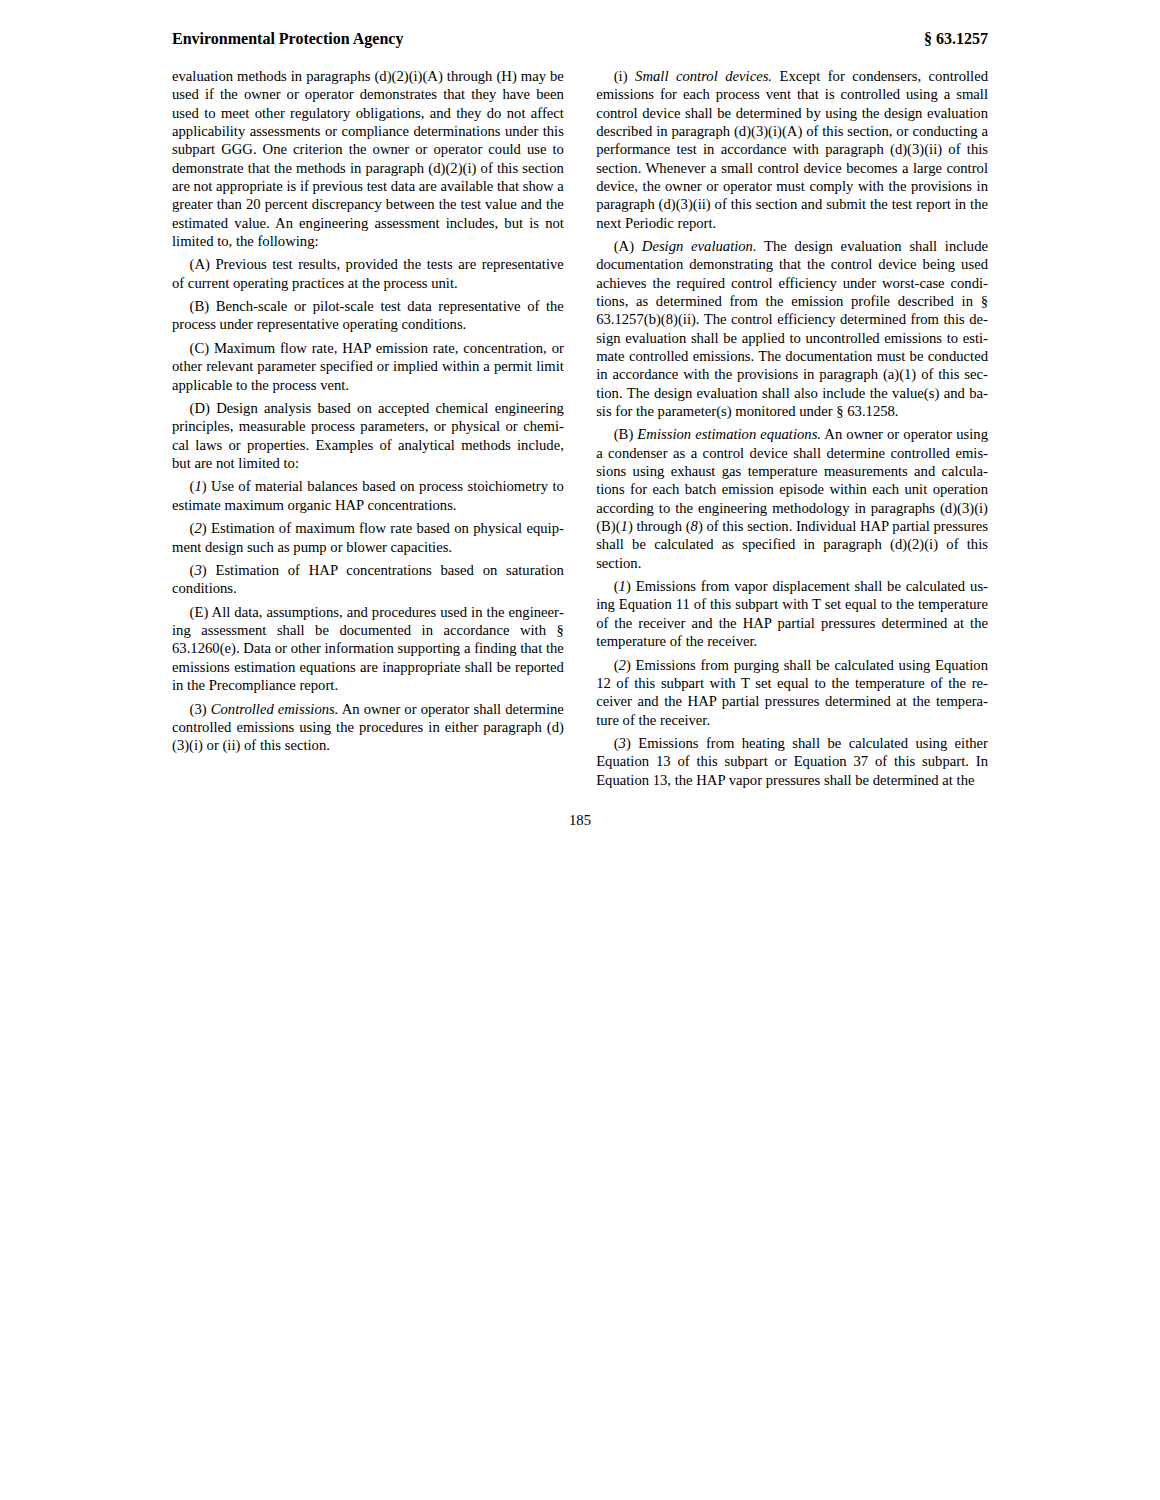Environmental Protection Agency § 63.1257
evaluation methods in paragraphs (d)(2)(i)(A) through (H) may be used if the owner or operator demonstrates that they have been used to meet other regulatory obligations, and they do not affect applicability assessments or compliance determinations under this subpart GGG. One criterion the owner or operator could use to demonstrate that the methods in paragraph (d)(2)(i) of this section are not appropriate is if previous test data are available that show a greater than 20 percent discrepancy between the test value and the estimated value. An engineering assessment includes, but is not limited to, the following:
(A) Previous test results, provided the tests are representative of current operating practices at the process unit.
(B) Bench-scale or pilot-scale test data representative of the process under representative operating conditions.
(C) Maximum flow rate, HAP emission rate, concentration, or other relevant parameter specified or implied within a permit limit applicable to the process vent.
(D) Design analysis based on accepted chemical engineering principles, measurable process parameters, or physical or chemical laws or properties. Examples of analytical methods include, but are not limited to:
(1) Use of material balances based on process stoichiometry to estimate maximum organic HAP concentrations.
(2) Estimation of maximum flow rate based on physical equipment design such as pump or blower capacities.
(3) Estimation of HAP concentrations based on saturation conditions.
(E) All data, assumptions, and procedures used in the engineering assessment shall be documented in accordance with § 63.1260(e). Data or other information supporting a finding that the emissions estimation equations are inappropriate shall be reported in the Precompliance report.
(3) Controlled emissions. An owner or operator shall determine controlled emissions using the procedures in either paragraph (d)(3)(i) or (ii) of this section.
(i) Small control devices. Except for condensers, controlled emissions for each process vent that is controlled using a small control device shall be determined by using the design evaluation described in paragraph (d)(3)(i)(A) of this section, or conducting a performance test in accordance with paragraph (d)(3)(ii) of this section. Whenever a small control device becomes a large control device, the owner or operator must comply with the provisions in paragraph (d)(3)(ii) of this section and submit the test report in the next Periodic report.
(A) Design evaluation. The design evaluation shall include documentation demonstrating that the control device being used achieves the required control efficiency under worst-case conditions, as determined from the emission profile described in § 63.1257(b)(8)(ii). The control efficiency determined from this design evaluation shall be applied to uncontrolled emissions to estimate controlled emissions. The documentation must be conducted in accordance with the provisions in paragraph (a)(1) of this section. The design evaluation shall also include the value(s) and basis for the parameter(s) monitored under § 63.1258.
(B) Emission estimation equations. An owner or operator using a condenser as a control device shall determine controlled emissions using exhaust gas temperature measurements and calculations for each batch emission episode within each unit operation according to the engineering methodology in paragraphs (d)(3)(i)(B)(1) through (8) of this section. Individual HAP partial pressures shall be calculated as specified in paragraph (d)(2)(i) of this section.
(1) Emissions from vapor displacement shall be calculated using Equation 11 of this subpart with T set equal to the temperature of the receiver and the HAP partial pressures determined at the temperature of the receiver.
(2) Emissions from purging shall be calculated using Equation 12 of this subpart with T set equal to the temperature of the receiver and the HAP partial pressures determined at the temperature of the receiver.
(3) Emissions from heating shall be calculated using either Equation 13 of this subpart or Equation 37 of this subpart. In Equation 13, the HAP vapor pressures shall be determined at the
185